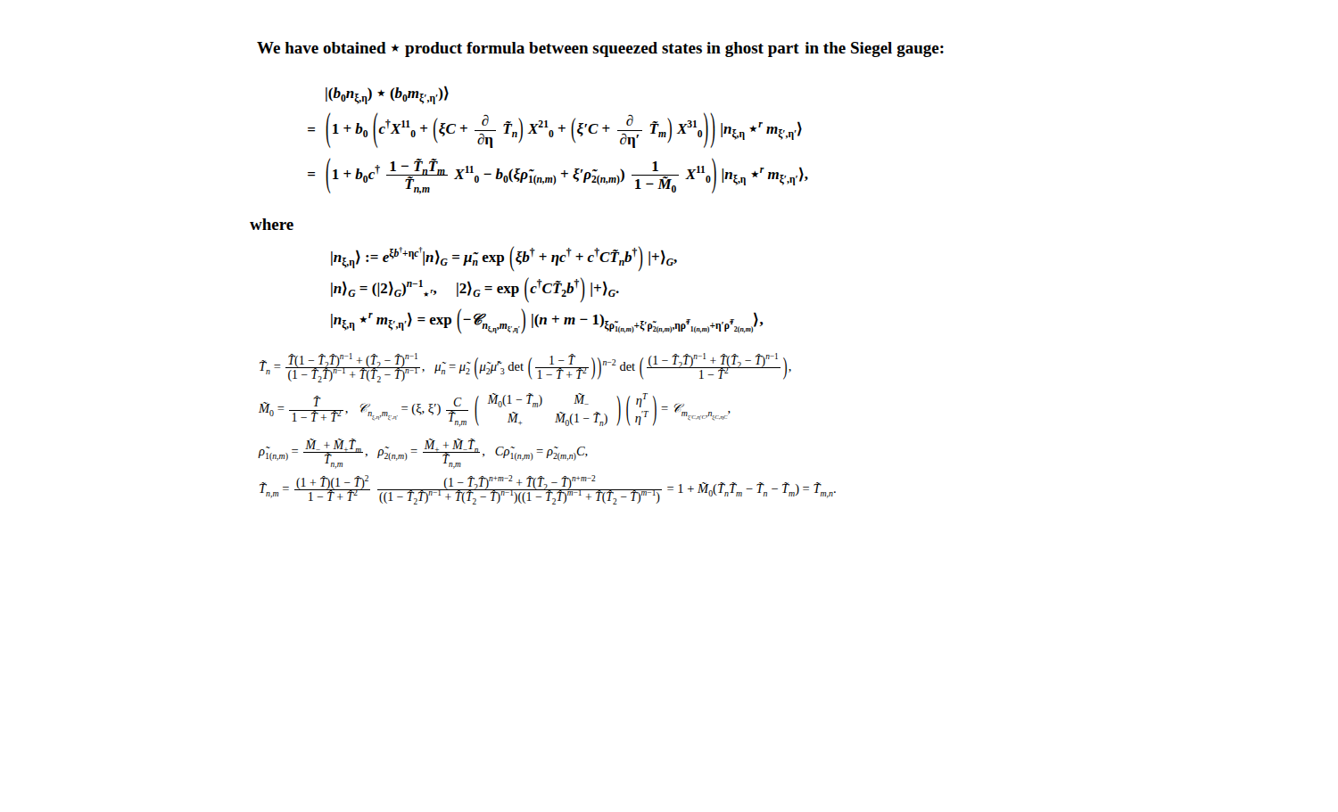We have obtained ⋆ product formula between squeezed states in ghost part   in the Siegel gauge:
|(b0nξ,η) ⋆ (b0mξ′,η′)⟩
= (1 + b0 (c†X110 + (ξC + ∂∂η T̃n) X210 + (ξ′C + ∂∂η′ T̃m) X310)) |nξ,η ⋆r mξ′,η′⟩
= (1 + b0c† 1 − T̃nT̃m T̃n,m X110 − b0(ξρ̃1(n,m) + ξ′ρ̃2(n,m)) 11 − M̃0 X110) |nξ,η ⋆r mξ′,η′⟩,
where
|nξ,η⟩ := eξb†+ηc†|n⟩G = μ̃n exp (ξb† + ηc† + c†CT̃nb†) |+⟩G,
|n⟩G = (|2⟩G)n−1⋆r, |2⟩G = exp (c†CT̃2b†) |+⟩G.
|nξ,η ⋆r mξ′,η′⟩ = exp (−𝒞nξ,η,mξ′,η′) |(n + m − 1)ξρ̃1(n,m)+ξ′ρ̃2(n,m),ηρ̃T1(n,m)+η′ρ̃T2(n,m)⟩,
T̃n = T̂(1 − T̂2T̂)n−1 + (T̂2 − T̂)n−1(1 − T̂2T̂)n−1 + T̂(T̂2 − T̂)n−1, μ̃n = μ̃2 (μ̃2μ̃r3 det (1 − T̂1 − T̂ + T̂2))n−2 det ((1 − T̂2T̂)n−1 + T̂(T̂2 − T̂)n−11 − T̂2),
M̃0 = T̂1 − T̂ + T̂2, 𝒞nξ,η,mξ′,η′ = (ξ, ξ′) CT̃n,m (
| M̃ 0 (1 − T̃ m ) | M̃ − |
| M̃ + | M̃ 0 (1 − T̃ n ) |
) (
| η T |
| η ′ T |
) = 𝒞mξ′C,η′C,nξC,ηC,
ρ̃1(n,m) = M̃− + M̃+T̃m T̃n,m, ρ̃2(n,m) = M̃+ + M̃−T̃n T̃n,m, Cρ̃1(n,m) = ρ̃2(m,n)C,
T̃n,m = (1 + T̂)(1 − T̂)21 − T̂ + T̂2 (1 − T̂2T̂)n+m−2 + T̂(T̂2 − T̂)n+m−2((1 − T̂2T̂)n−1 + T̂(T̂2 − T̂)n−1)((1 − T̂2T̂)m−1 + T̂(T̂2 − T̂)m−1) = 1 + M̃0(T̃nT̃m − T̃n − T̃m) = T̃m,n.